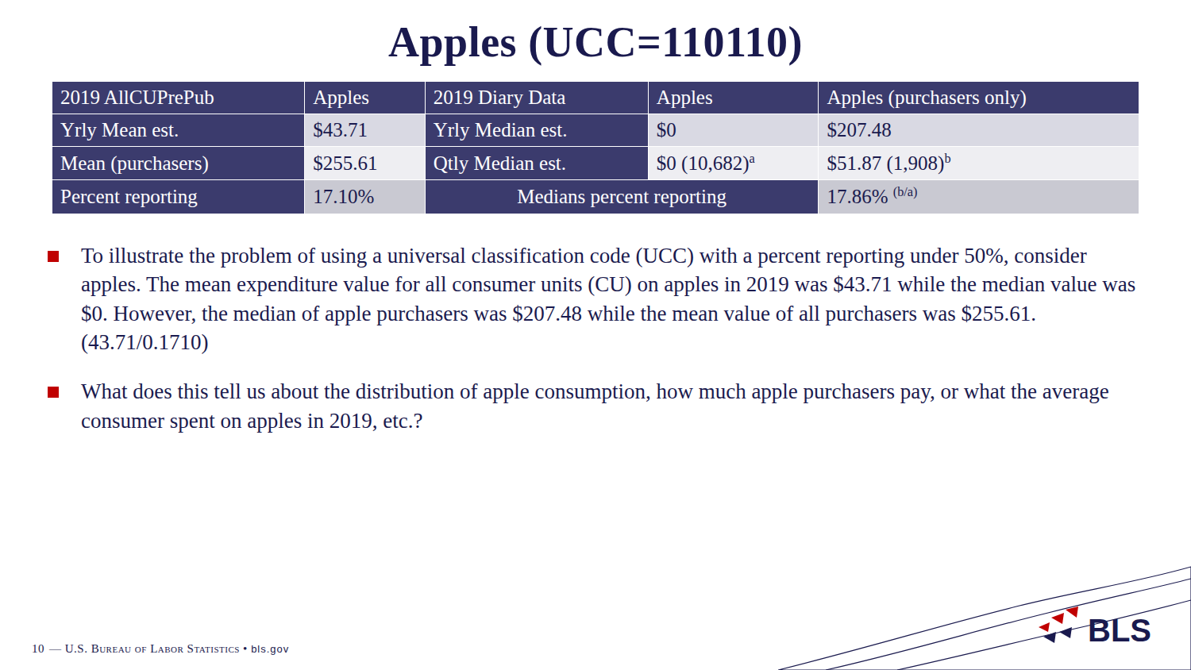Apples (UCC=110110)
| 2019 AllCUPrePub | Apples | 2019 Diary Data | Apples | Apples (purchasers only) |
| Yrly Mean est. | $43.71 | Yrly Median est. | $0 | $207.48 |
| Mean (purchasers) | $255.61 | Qtly Median est. | $0 (10,682) a | $51.87 (1,908) b |
| Percent reporting | 17.10% | Medians percent reporting | 17.86% (b/a) |
To illustrate the problem of using a universal classification code (UCC) with a percent reporting under 50%, consider apples. The mean expenditure value for all consumer units (CU) on apples in 2019 was $43.71 while the median value was $0. However, the median of apple purchasers was $207.48 while the mean value of all purchasers was $255.61. (43.71/0.1710)
What does this tell us about the distribution of apple consumption, how much apple purchasers pay, or what the average consumer spent on apples in 2019, etc.?
10— U.S. Bureau of Labor Statistics • bls.gov
BLS